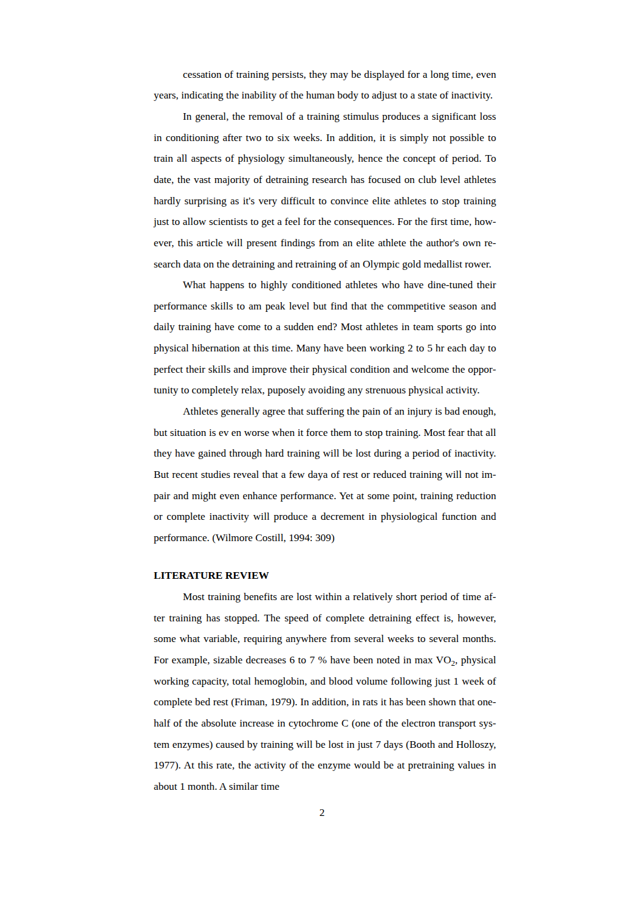cessation of training persists, they may be displayed for a long time, even years, indicating the inability of the human body to adjust to a state of inactivity.
In general, the removal of a training stimulus produces a significant loss in conditioning after two to six weeks. In addition, it is simply not possible to train all aspects of physiology simultaneously, hence the concept of period. To date, the vast majority of detraining research has focused on club level athletes hardly surprising as it's very difficult to convince elite athletes to stop training just to allow scientists to get a feel for the consequences. For the first time, however, this article will present findings from an elite athlete the author's own research data on the detraining and retraining of an Olympic gold medallist rower.
What happens to highly conditioned athletes who have dine-tuned their performance skills to am peak level but find that the commpetitive season and daily training have come to a sudden end? Most athletes in team sports go into physical hibernation at this time. Many have been working 2 to 5 hr each day to perfect their skills and improve their physical condition and welcome the opportunity to completely relax, puposely avoiding any strenuous physical activity.
Athletes generally agree that suffering the pain of an injury is bad enough, but situation is ev en worse when it force them to stop training. Most fear that all they have gained through hard training will be lost during a period of inactivity. But recent studies reveal that a few daya of rest or reduced training will not impair and might even enhance performance. Yet at some point, training reduction or complete inactivity will produce a decrement in physiological function and performance. (Wilmore Costill, 1994: 309)
LITERATURE REVIEW
Most training benefits are lost within a relatively short period of time after training has stopped. The speed of complete detraining effect is, however, some what variable, requiring anywhere from several weeks to several months. For example, sizable decreases 6 to 7 % have been noted in max VO2, physical working capacity, total hemoglobin, and blood volume following just 1 week of complete bed rest (Friman, 1979). In addition, in rats it has been shown that onehalf of the absolute increase in cytochrome C (one of the electron transport system enzymes) caused by training will be lost in just 7 days (Booth and Holloszy, 1977). At this rate, the activity of the enzyme would be at pretraining values in about 1 month. A similar time
2